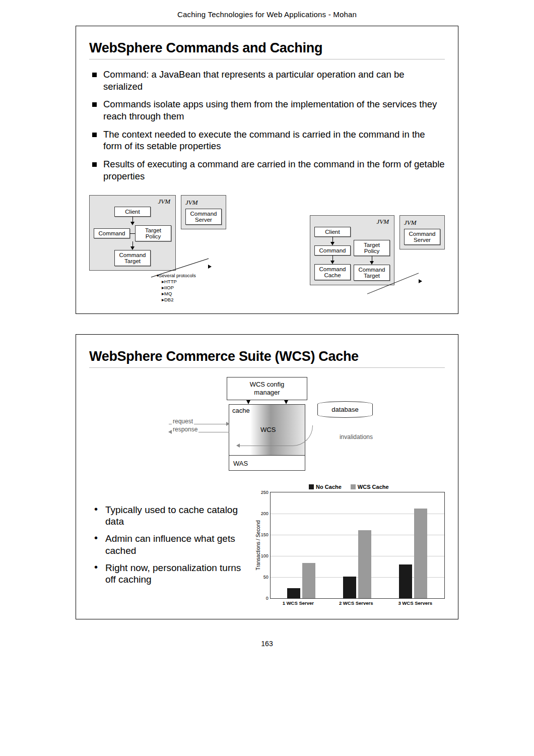Caching Technologies for Web Applications - Mohan
WebSphere Commands and Caching
Command: a JavaBean that represents a particular operation and can be serialized
Commands isolate apps using them from the implementation of the services they reach through them
The context needed to execute the command is carried in the command in the form of its setable properties
Results of executing a command are carried in the command in the form of getable properties
JVM
Client
Command
Target
Policy
Command
Target
JVM
Command
Server
Several protocols
HTTP
IIOP
MQ
DB2
JVM
Client
Command
Command
Cache
Target
Policy
Command
Target
JVM
Command
Server
WebSphere Commerce Suite (WCS) Cache
WCS config
manager
cache WCS WAS
request
response
database
invalidations
Typically used to cache catalog data
Admin can influence what gets cached
Right now, personalization turns off caching
No Cache WCS Cache
Transactions / Second
250
200
150
100
50
0
1 WCS Server 2 WCS Servers 3 WCS Servers
163